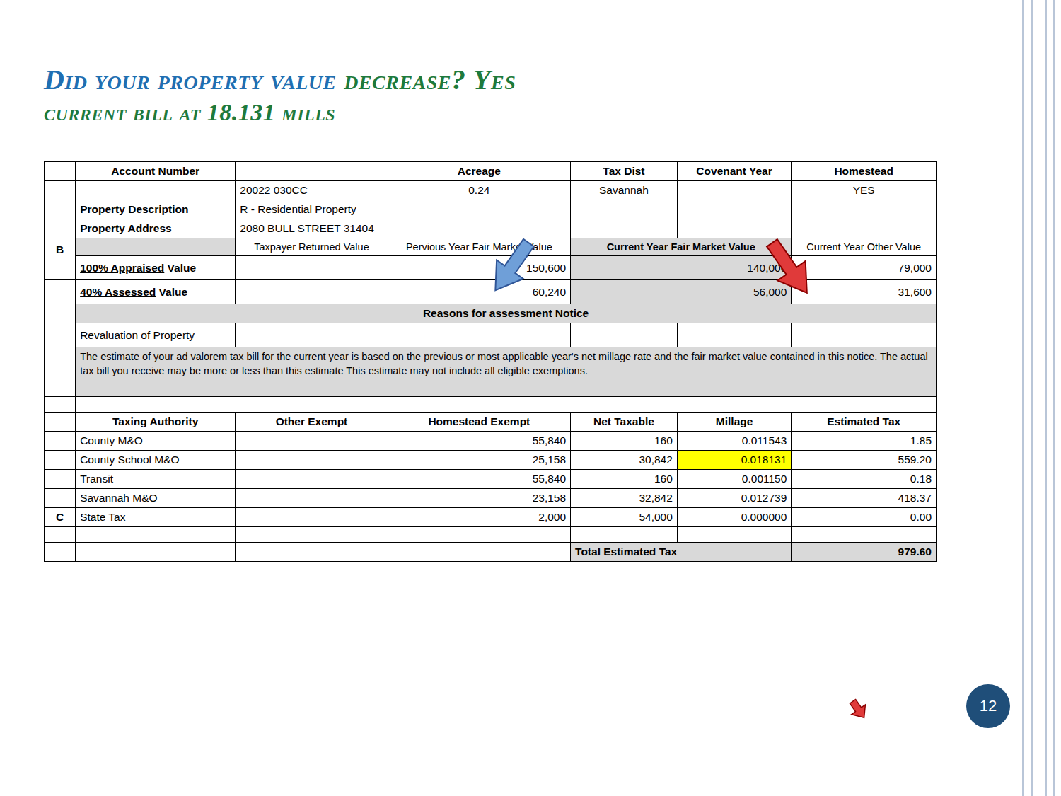Did your property value decrease? Yes current bill at 18.131 mills
| | Account Number | | Acreage | Tax Dist | Covenant Year | Homestead |
| | | 20022 030CC | 0.24 | Savannah | | YES |
| | Property Description | R - Residential Property | | | |
| B | Property Address | 2080 BULL STREET 31404 | | | |
| | Taxpayer Returned Value | Pervious Year Fair Market Value | Current Year Fair Market Value | Current Year Other Value |
| 100% Appraised Value | | 150,600 | 140,000 | 79,000 |
| | 40% Assessed Value | | 60,240 | 56,000 | 31,600 |
| | Reasons for assessment Notice |
| | Revaluation of Property | | | | | |
| | The estimate of your ad valorem tax bill for the current year is based on the previous or most applicable year's net millage rate and the fair market value contained in this notice. The actual tax bill you receive may be more or less than this estimate This estimate may not include all eligible exemptions. |
| | Taxing Authority | Other Exempt | Homestead Exempt | Net Taxable | Millage | Estimated Tax |
| | County M&O | | 55,840 | 160 | 0.011543 | 1.85 |
| | County School M&O | | 25,158 | 30,842 | 0.018131 | 559.20 |
| | Transit | | 55,840 | 160 | 0.001150 | 0.18 |
| | Savannah M&O | | 23,158 | 32,842 | 0.012739 | 418.37 |
| C | State Tax | | 2,000 | 54,000 | 0.000000 | 0.00 |
| | | | | Total Estimated Tax | 979.60 |
12